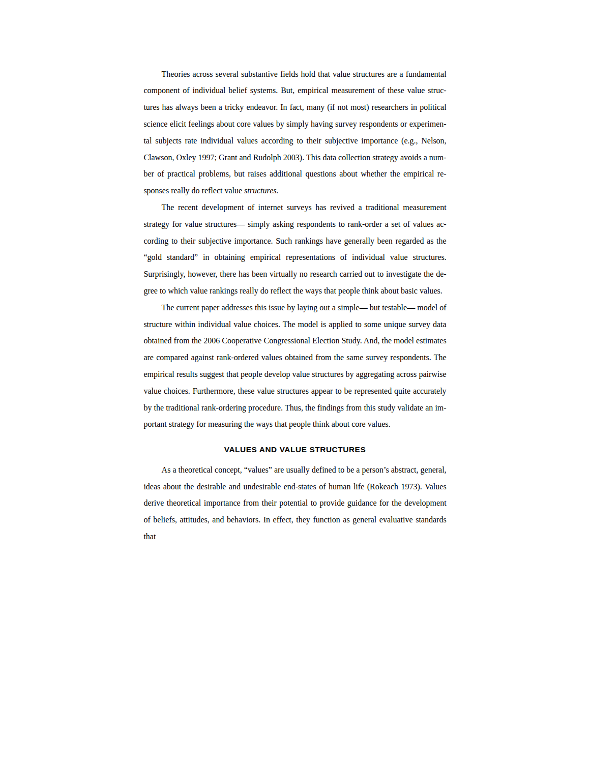Theories across several substantive fields hold that value structures are a fundamental component of individual belief systems. But, empirical measurement of these value structures has always been a tricky endeavor. In fact, many (if not most) researchers in political science elicit feelings about core values by simply having survey respondents or experimental subjects rate individual values according to their subjective importance (e.g., Nelson, Clawson, Oxley 1997; Grant and Rudolph 2003). This data collection strategy avoids a number of practical problems, but raises additional questions about whether the empirical responses really do reflect value structures.
The recent development of internet surveys has revived a traditional measurement strategy for value structures— simply asking respondents to rank-order a set of values according to their subjective importance. Such rankings have generally been regarded as the “gold standard” in obtaining empirical representations of individual value structures. Surprisingly, however, there has been virtually no research carried out to investigate the degree to which value rankings really do reflect the ways that people think about basic values.
The current paper addresses this issue by laying out a simple— but testable— model of structure within individual value choices. The model is applied to some unique survey data obtained from the 2006 Cooperative Congressional Election Study. And, the model estimates are compared against rank-ordered values obtained from the same survey respondents. The empirical results suggest that people develop value structures by aggregating across pairwise value choices. Furthermore, these value structures appear to be represented quite accurately by the traditional rank-ordering procedure. Thus, the findings from this study validate an important strategy for measuring the ways that people think about core values.
VALUES AND VALUE STRUCTURES
As a theoretical concept, “values” are usually defined to be a person’s abstract, general, ideas about the desirable and undesirable end-states of human life (Rokeach 1973). Values derive theoretical importance from their potential to provide guidance for the development of beliefs, attitudes, and behaviors. In effect, they function as general evaluative standards that